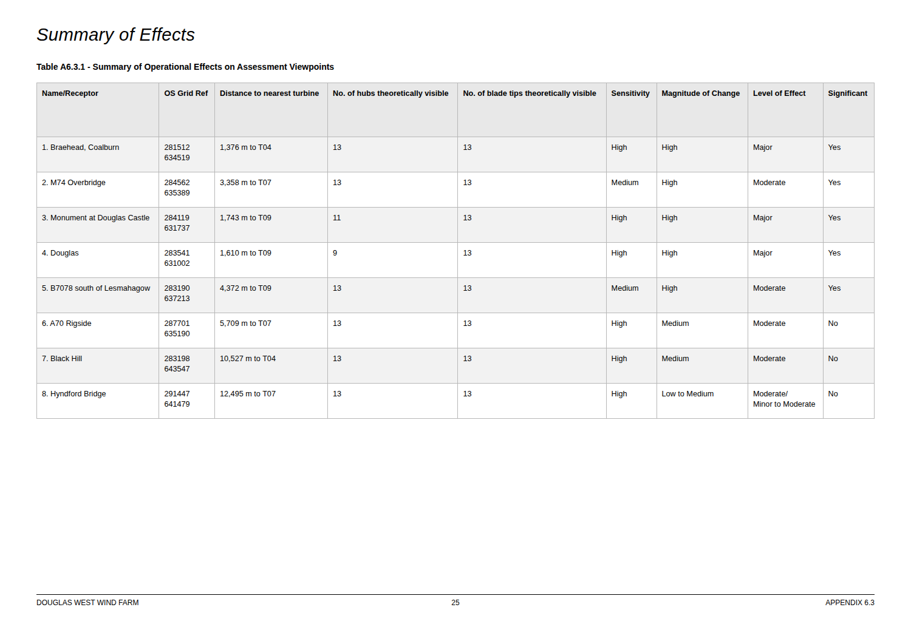Summary of Effects
Table A6.3.1 - Summary of Operational Effects on Assessment Viewpoints
| Name/Receptor | OS Grid Ref | Distance to nearest turbine | No. of hubs theoretically visible | No. of blade tips theoretically visible | Sensitivity | Magnitude of Change | Level of Effect | Significant |
| --- | --- | --- | --- | --- | --- | --- | --- | --- |
| 1. Braehead, Coalburn | 281512 634519 | 1,376 m to T04 | 13 | 13 | High | High | Major | Yes |
| 2. M74 Overbridge | 284562 635389 | 3,358 m to T07 | 13 | 13 | Medium | High | Moderate | Yes |
| 3. Monument at Douglas Castle | 284119 631737 | 1,743 m to T09 | 11 | 13 | High | High | Major | Yes |
| 4. Douglas | 283541 631002 | 1,610 m to T09 | 9 | 13 | High | High | Major | Yes |
| 5. B7078 south of Lesmahagow | 283190 637213 | 4,372 m to T09 | 13 | 13 | Medium | High | Moderate | Yes |
| 6. A70 Rigside | 287701 635190 | 5,709 m to T07 | 13 | 13 | High | Medium | Moderate | No |
| 7. Black Hill | 283198 643547 | 10,527 m to T04 | 13 | 13 | High | Medium | Moderate | No |
| 8. Hyndford Bridge | 291447 641479 | 12,495 m to T07 | 13 | 13 | High | Low to Medium | Moderate/ Minor to Moderate | No |
DOUGLAS WEST WIND FARM
25
APPENDIX 6.3